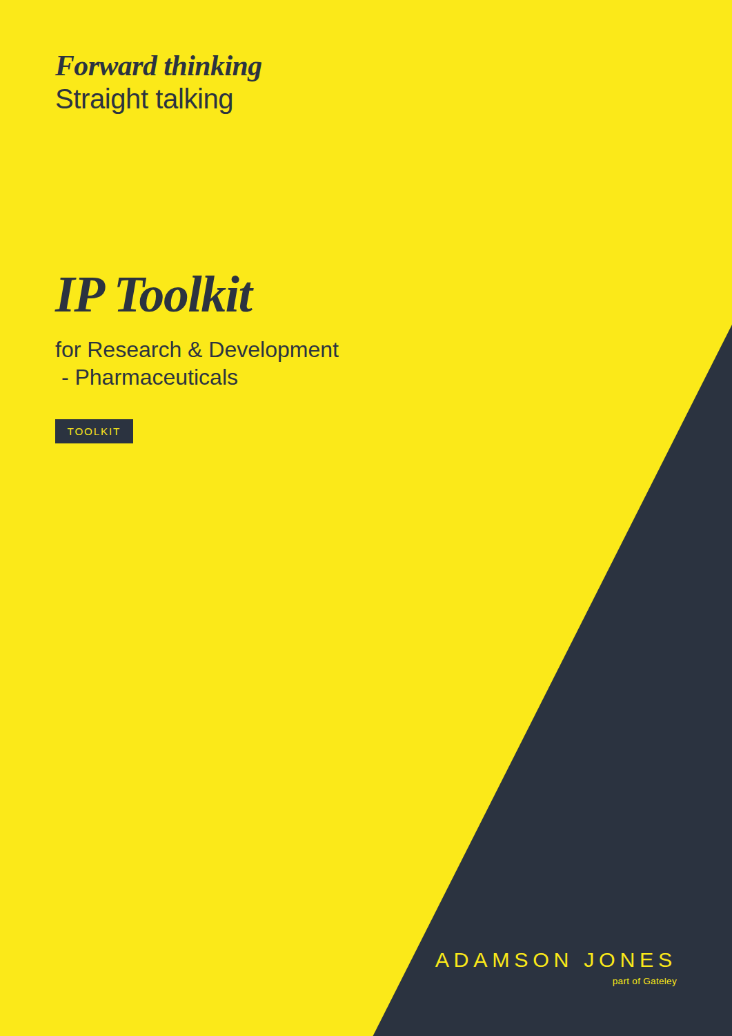Forward thinking Straight talking
IP Toolkit
for Research & Development - Pharmaceuticals
Toolkit
ADAMSON JONES
part of Gateley